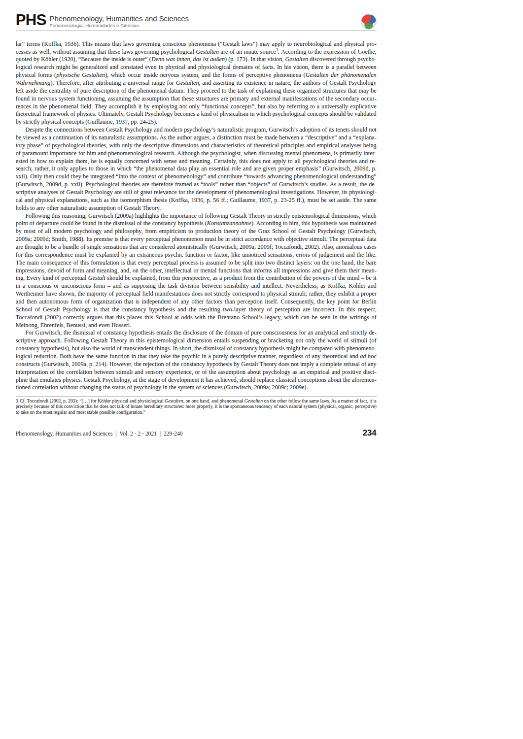PHS
Phenomenology, Humanities and Sciences
Fenomenologia, Humanidades e Ciências
lar” terms (Koffka, 1936). This means that laws governing conscious phenomena (“Gestalt laws”) may apply to neurobiological and physical processes as well, without assuming that these laws governing psychological Gestalten are of an innate source3. According to the expression of Goethe, quoted by Köhler (1920), “Because the inside is outer” (Denn was innen, das ist außen) (p. 173). In that vision, Gestalten discovered through psychological research might be generalized and constated even in physical and physiological domains of facts. In his vision, there is a parallel between physical forms (physische Gestalten), which occur inside nervous system, and the forms of perceptive phenomena (Gestalten der phänomenalen Wahrnehmung). Therefore, after attributing a universal range for Gestalten, and asserting its existence in nature, the authors of Gestalt Psychology left aside the centrality of pure description of the phenomenal datum. They proceed to the task of explaining these organized structures that may be found in nervous system functioning, assuming the assumption that these structures are primary and external manifestations of the secondary occurrences in the phenomenal field. They accomplish it by employing not only “functional concepts”, but also by referring to a universally explicative theoretical framework of physics. Ultimately, Gestalt Psychology becomes a kind of physicalism in which psychological concepts should be validated by strictly physical concepts (Guillaume, 1937, pp. 24-25).
Despite the connections between Gestalt Psychology and modern psychology’s naturalistic program, Gurwitsch’s adoption of its tenets should not be viewed as a continuation of its naturalistic assumptions. As the author argues, a distinction must be made between a “descriptive” and a “explanatory phase” of psychological theories, with only the descriptive dimensions and characteristics of theoretical principles and empirical analyses being of paramount importance for him and phenomenological research. Although the psychologist, when discussing mental phenomena, is primarily interested in how to explain them, he is equally concerned with sense and meaning. Certainly, this does not apply to all psychological theories and research; rather, it only applies to those in which “the phenomenal data play an essential role and are given proper emphasis” (Gurwitsch, 2009d, p. xxii). Only then could they be integrated “into the context of phenomenology” and contribute “towards advancing phenomenological understanding” (Gurwitsch, 2009d, p. xxii). Psychological theories are therefore framed as “tools” rather than “objects” of Gurwitsch’s studies. As a result, the descriptive analyses of Gestalt Psychology are still of great relevance for the development of phenomenological investigations. However, its physiological and physical explanations, such as the isomorphism thesis (Koffka, 1936, p. 56 ff.; Guillaume, 1937, p. 23-25 ff.), must be set aside. The same holds to any other naturalistic assumption of Gestalt Theory.
Following this reasoning, Gurwitsch (2009a) highlights the importance of following Gestalt Theory in strictly epistemological dimensions, which point of departure could be found in the dismissal of the constancy hypothesis (Konstanzannahme). According to him, this hypothesis was maintained by most of all modern psychology and philosophy, from empiricism to production theory of the Graz School of Gestalt Psychology (Gurwitsch, 2009a; 2009d; Smith, 1988). Its premise is that every perceptual phenomenon must be in strict accordance with objective stimuli. The perceptual data are thought to be a bundle of single sensations that are considered atomistically (Gurwitsch, 2009a; 2009f; Toccafondi, 2002). Also, anomalous cases for this correspondence must be explained by an extraneous psychic function or factor, like unnoticed sensations, errors of judgement and the like. The main consequence of this formulation is that every perceptual process is assumed to be split into two distinct layers: on the one hand, the bare impressions, devoid of form and meaning, and, on the other, intellectual or mental functions that informs all impressions and give them their meaning. Every kind of perceptual Gestalt should be explained, from this perspective, as a product from the contribution of the powers of the mind – be it in a conscious or unconscious form – and as supposing the task division between sensibility and intellect. Nevertheless, as Koffka, Köhler and Wertheimer have shown, the majority of perceptual field manifestations does not strictly correspond to physical stimuli; rather, they exhibit a proper and then autonomous form of organization that is independent of any other factors than perception itself. Consequently, the key point for Berlin School of Gestalt Psychology is that the constancy hypothesis and the resulting two-layer theory of perception are incorrect. In this respect, Toccafondi (2002) correctly argues that this places this School at odds with the Brentano School’s legacy, which can be seen in the writings of Meinong, Ehrenfels, Benussi, and even Husserl.
For Gurwitsch, the dismissal of constancy hypothesis entails the disclosure of the domain of pure consciousness for an analytical and strictly descriptive approach. Following Gestalt Theory in this epistemological dimension entails suspending or bracketing not only the world of stimuli (of constancy hypothesis), but also the world of transcendent things. In short, the dismissal of constancy hypothesis might be compared with phenomenological reduction. Both have the same function in that they take the psychic in a purely descriptive manner, regardless of any theoretical and ad hoc constructs (Gurwitsch, 2009a, p. 214). However, the rejection of the constancy hypothesis by Gestalt Theory does not imply a complete refusal of any interpretation of the correlation between stimuli and sensory experience, or of the assumption about psychology as an empirical and positive discipline that emulates physics. Gestalt Psychology, at the stage of development it has achieved, should replace classical conceptions about the aforementioned correlation without changing the status of psychology in the system of sciences (Gurwitsch, 2009a; 2009c; 2009e).
3 Cf. Toccafondi (2002, p. 203): “[…] for Köhler physical and physiological Gestalten, on one hand, and phenomenal Gestalten on the other follow the same laws. As a matter of fact, it is precisely because of this conviction that he does not talk of innate hereditary structures: more properly, it is the spontaneous tendency of each natural system (physical, organic, perceptive) to take on the most regular and most stable possible configuration.”
Phenomenology, Humanities and Sciences | Vol. 2 - 2 - 2021 | 229-240
234